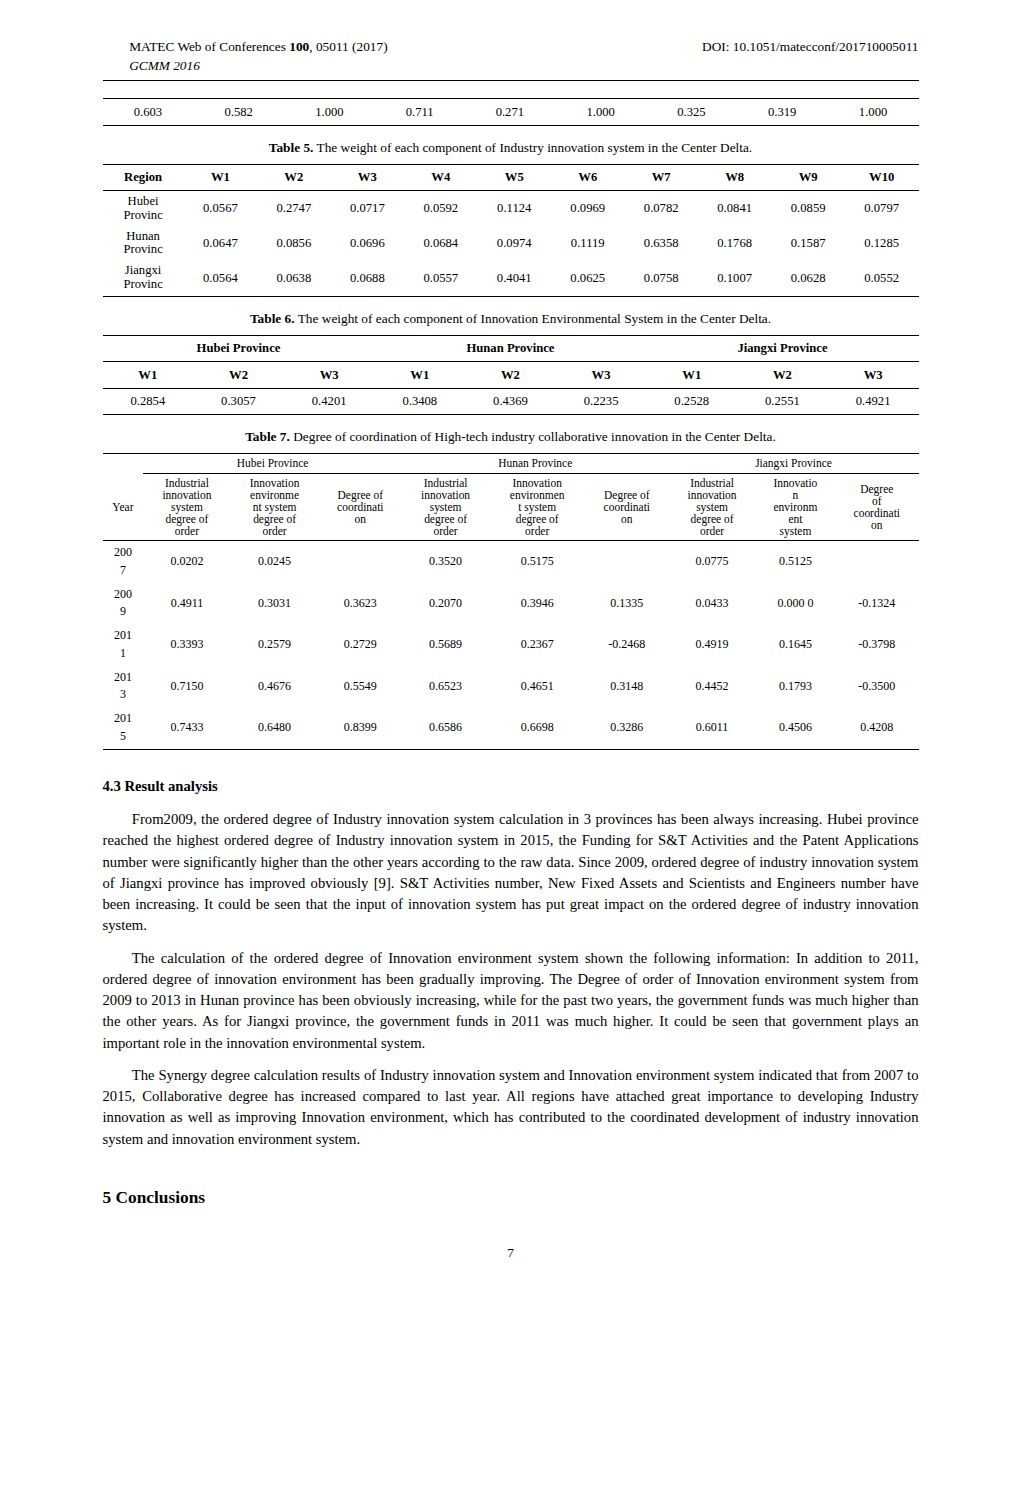MATEC Web of Conferences 100, 05011 (2017)
GCMM 2016
DOI: 10.1051/matecconf/201710005011
| 0.603 | 0.582 | 1.000 | 0.711 | 0.271 | 1.000 | 0.325 | 0.319 | 1.000 |
Table 5. The weight of each component of Industry innovation system in the Center Delta.
| Region | W1 | W2 | W3 | W4 | W5 | W6 | W7 | W8 | W9 | W10 |
| --- | --- | --- | --- | --- | --- | --- | --- | --- | --- | --- |
| Hubei Provinc | 0.0567 | 0.2747 | 0.0717 | 0.0592 | 0.1124 | 0.0969 | 0.0782 | 0.0841 | 0.0859 | 0.0797 |
| Hunan Provinc | 0.0647 | 0.0856 | 0.0696 | 0.0684 | 0.0974 | 0.1119 | 0.6358 | 0.1768 | 0.1587 | 0.1285 |
| Jiangxi Provinc | 0.0564 | 0.0638 | 0.0688 | 0.0557 | 0.4041 | 0.0625 | 0.0758 | 0.1007 | 0.0628 | 0.0552 |
Table 6. The weight of each component of Innovation Environmental System in the Center Delta.
| Hubei Province | Hunan Province | Jiangxi Province |
| --- | --- | --- |
| W1 | W2 | W3 | W1 | W2 | W3 | W1 | W2 | W3 |
| 0.2854 | 0.3057 | 0.4201 | 0.3408 | 0.4369 | 0.2235 | 0.2528 | 0.2551 | 0.4921 |
Table 7. Degree of coordination of High-tech industry collaborative innovation in the Center Delta.
| | Hubei Province | Hunan Province | Jiangxi Province |
| --- | --- | --- | --- |
| Year | Industrial innovation system degree of order | Innovation environme nt system degree of order | Degree of coordinati on | Industrial innovation system degree of order | Innovation environmen t system degree of order | Degree of coordinati on | Industrial innovation system degree of order | Innovatio n environm ent system | Degree of coordinati on |
| 200 7 | 0.0202 | 0.0245 | | 0.3520 | 0.5175 | | 0.0775 | 0.5125 | |
| 200 9 | 0.4911 | 0.3031 | 0.3623 | 0.2070 | 0.3946 | 0.1335 | 0.0433 | 0.000 0 | -0.1324 |
| 201 1 | 0.3393 | 0.2579 | 0.2729 | 0.5689 | 0.2367 | -0.2468 | 0.4919 | 0.1645 | -0.3798 |
| 201 3 | 0.7150 | 0.4676 | 0.5549 | 0.6523 | 0.4651 | 0.3148 | 0.4452 | 0.1793 | -0.3500 |
| 201 5 | 0.7433 | 0.6480 | 0.8399 | 0.6586 | 0.6698 | 0.3286 | 0.6011 | 0.4506 | 0.4208 |
4.3 Result analysis
From2009, the ordered degree of Industry innovation system calculation in 3 provinces has been always increasing. Hubei province reached the highest ordered degree of Industry innovation system in 2015, the Funding for S&T Activities and the Patent Applications number were significantly higher than the other years according to the raw data. Since 2009, ordered degree of industry innovation system of Jiangxi province has improved obviously [9]. S&T Activities number, New Fixed Assets and Scientists and Engineers number have been increasing. It could be seen that the input of innovation system has put great impact on the ordered degree of industry innovation system.
The calculation of the ordered degree of Innovation environment system shown the following information: In addition to 2011, ordered degree of innovation environment has been gradually improving. The Degree of order of Innovation environment system from 2009 to 2013 in Hunan province has been obviously increasing, while for the past two years, the government funds was much higher than the other years. As for Jiangxi province, the government funds in 2011 was much higher. It could be seen that government plays an important role in the innovation environmental system.
The Synergy degree calculation results of Industry innovation system and Innovation environment system indicated that from 2007 to 2015, Collaborative degree has increased compared to last year. All regions have attached great importance to developing Industry innovation as well as improving Innovation environment, which has contributed to the coordinated development of industry innovation system and innovation environment system.
5 Conclusions
7